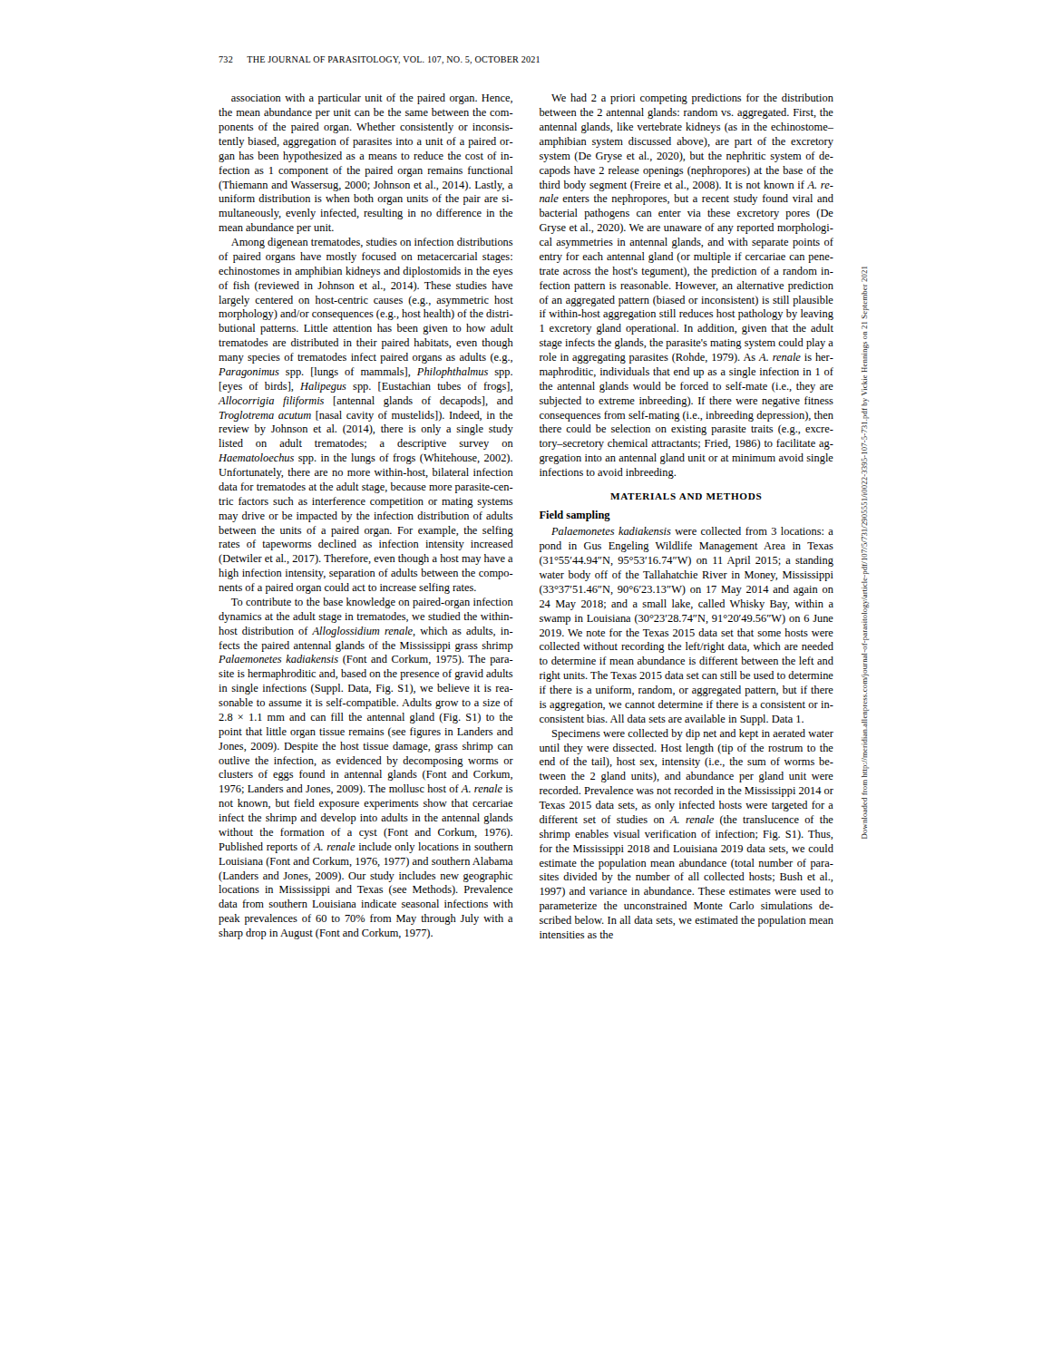732 THE JOURNAL OF PARASITOLOGY, VOL. 107, NO. 5, OCTOBER 2021
Downloaded from http://meridian.allenpress.com/journal-of-parasitology/article-pdf/107/5/731/2905551/i0022-3395-107-5-731.pdf by Vickie Hennings on 21 September 2021
association with a particular unit of the paired organ. Hence, the mean abundance per unit can be the same between the components of the paired organ. Whether consistently or inconsistently biased, aggregation of parasites into a unit of a paired organ has been hypothesized as a means to reduce the cost of infection as 1 component of the paired organ remains functional (Thiemann and Wassersug, 2000; Johnson et al., 2014). Lastly, a uniform distribution is when both organ units of the pair are simultaneously, evenly infected, resulting in no difference in the mean abundance per unit.
Among digenean trematodes, studies on infection distributions of paired organs have mostly focused on metacercarial stages: echinostomes in amphibian kidneys and diplostomids in the eyes of fish (reviewed in Johnson et al., 2014). These studies have largely centered on host-centric causes (e.g., asymmetric host morphology) and/or consequences (e.g., host health) of the distributional patterns. Little attention has been given to how adult trematodes are distributed in their paired habitats, even though many species of trematodes infect paired organs as adults (e.g., Paragonimus spp. [lungs of mammals], Philophthalmus spp. [eyes of birds], Halipegus spp. [Eustachian tubes of frogs], Allocorrigia filiformis [antennal glands of decapods], and Troglotrema acutum [nasal cavity of mustelids]). Indeed, in the review by Johnson et al. (2014), there is only a single study listed on adult trematodes; a descriptive survey on Haematoloechus spp. in the lungs of frogs (Whitehouse, 2002). Unfortunately, there are no more within-host, bilateral infection data for trematodes at the adult stage, because more parasite-centric factors such as interference competition or mating systems may drive or be impacted by the infection distribution of adults between the units of a paired organ. For example, the selfing rates of tapeworms declined as infection intensity increased (Detwiler et al., 2017). Therefore, even though a host may have a high infection intensity, separation of adults between the components of a paired organ could act to increase selfing rates.
To contribute to the base knowledge on paired-organ infection dynamics at the adult stage in trematodes, we studied the within-host distribution of Alloglossidium renale, which as adults, infects the paired antennal glands of the Mississippi grass shrimp Palaemonetes kadiakensis (Font and Corkum, 1975). The parasite is hermaphroditic and, based on the presence of gravid adults in single infections (Suppl. Data, Fig. S1), we believe it is reasonable to assume it is self-compatible. Adults grow to a size of 2.8 × 1.1 mm and can fill the antennal gland (Fig. S1) to the point that little organ tissue remains (see figures in Landers and Jones, 2009). Despite the host tissue damage, grass shrimp can outlive the infection, as evidenced by decomposing worms or clusters of eggs found in antennal glands (Font and Corkum, 1976; Landers and Jones, 2009). The mollusc host of A. renale is not known, but field exposure experiments show that cercariae infect the shrimp and develop into adults in the antennal glands without the formation of a cyst (Font and Corkum, 1976). Published reports of A. renale include only locations in southern Louisiana (Font and Corkum, 1976, 1977) and southern Alabama (Landers and Jones, 2009). Our study includes new geographic locations in Mississippi and Texas (see Methods). Prevalence data from southern Louisiana indicate seasonal infections with peak prevalences of 60 to 70% from May through July with a sharp drop in August (Font and Corkum, 1977).
We had 2 a priori competing predictions for the distribution between the 2 antennal glands: random vs. aggregated. First, the antennal glands, like vertebrate kidneys (as in the echinostome–amphibian system discussed above), are part of the excretory system (De Gryse et al., 2020), but the nephritic system of decapods have 2 release openings (nephropores) at the base of the third body segment (Freire et al., 2008). It is not known if A. renale enters the nephropores, but a recent study found viral and bacterial pathogens can enter via these excretory pores (De Gryse et al., 2020). We are unaware of any reported morphological asymmetries in antennal glands, and with separate points of entry for each antennal gland (or multiple if cercariae can penetrate across the host's tegument), the prediction of a random infection pattern is reasonable. However, an alternative prediction of an aggregated pattern (biased or inconsistent) is still plausible if within-host aggregation still reduces host pathology by leaving 1 excretory gland operational. In addition, given that the adult stage infects the glands, the parasite's mating system could play a role in aggregating parasites (Rohde, 1979). As A. renale is hermaphroditic, individuals that end up as a single infection in 1 of the antennal glands would be forced to self-mate (i.e., they are subjected to extreme inbreeding). If there were negative fitness consequences from self-mating (i.e., inbreeding depression), then there could be selection on existing parasite traits (e.g., excretory–secretory chemical attractants; Fried, 1986) to facilitate aggregation into an antennal gland unit or at minimum avoid single infections to avoid inbreeding.
Materials and Methods
Field sampling
Palaemonetes kadiakensis were collected from 3 locations: a pond in Gus Engeling Wildlife Management Area in Texas (31°55′44.94″N, 95°53′16.74″W) on 11 April 2015; a standing water body off of the Tallahatchie River in Money, Mississippi (33°37′51.46″N, 90°6′23.13″W) on 17 May 2014 and again on 24 May 2018; and a small lake, called Whisky Bay, within a swamp in Louisiana (30°23′28.74″N, 91°20′49.56″W) on 6 June 2019. We note for the Texas 2015 data set that some hosts were collected without recording the left/right data, which are needed to determine if mean abundance is different between the left and right units. The Texas 2015 data set can still be used to determine if there is a uniform, random, or aggregated pattern, but if there is aggregation, we cannot determine if there is a consistent or inconsistent bias. All data sets are available in Suppl. Data 1.
Specimens were collected by dip net and kept in aerated water until they were dissected. Host length (tip of the rostrum to the end of the tail), host sex, intensity (i.e., the sum of worms between the 2 gland units), and abundance per gland unit were recorded. Prevalence was not recorded in the Mississippi 2014 or Texas 2015 data sets, as only infected hosts were targeted for a different set of studies on A. renale (the translucence of the shrimp enables visual verification of infection; Fig. S1). Thus, for the Mississippi 2018 and Louisiana 2019 data sets, we could estimate the population mean abundance (total number of parasites divided by the number of all collected hosts; Bush et al., 1997) and variance in abundance. These estimates were used to parameterize the unconstrained Monte Carlo simulations described below. In all data sets, we estimated the population mean intensities as the